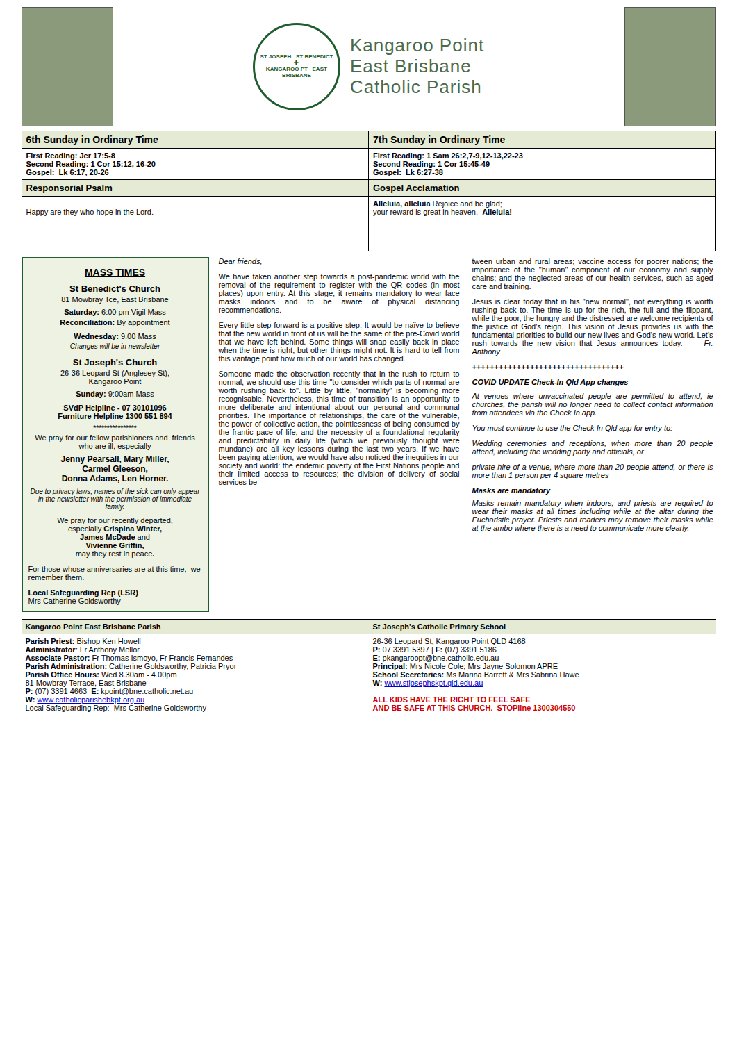ST JOSEPH ST BENEDICT
✚
KANGAROO PT EAST BRISBANE
Kangaroo Point
East Brisbane
Catholic Parish
| 6th Sunday in Ordinary Time | 7th Sunday in Ordinary Time |
| First Reading: Jer 17:5-8 Second Reading: 1 Cor 15:12, 16-20 Gospel: Lk 6:17, 20-26 | First Reading: 1 Sam 26:2,7-9,12-13,22-23 Second Reading: 1 Cor 15:45-49 Gospel: Lk 6:27-38 |
| Responsorial Psalm | Gospel Acclamation |
| Happy are they who hope in the Lord. | Alleluia, alleluia Rejoice and be glad; your reward is great in heaven. Alleluia! |
MASS TIMES
St Benedict's Church
81 Mowbray Tce, East Brisbane
Saturday: 6:00 pm Vigil Mass
Reconciliation: By appointment
Wednesday: 9.00 Mass
Changes will be in newsletter
St Joseph's Church
26-36 Leopard St (Anglesey St),
Kangaroo Point
Sunday: 9:00am Mass
SVdP Helpline - 07 30101096
Furniture Helpline 1300 551 894
****************
We pray for our fellow parishioners and friends who are ill, especially
Jenny Pearsall, Mary Miller,
Carmel Gleeson,
Donna Adams, Len Horner.
Due to privacy laws, names of the sick can only appear in the newsletter with the permission of immediate family.
We pray for our recently departed,
especially Crispina Winter,
James McDade and
Vivienne Griffin,
may they rest in peace.
For those whose anniversaries are at this time, we remember them.
Local Safeguarding Rep (LSR)
Mrs Catherine Goldsworthy
Dear friends,
We have taken another step towards a post-pandemic world with the removal of the requirement to register with the QR codes (in most places) upon entry. At this stage, it remains mandatory to wear face masks indoors and to be aware of physical distancing recommendations.
Every little step forward is a positive step. It would be naïve to believe that the new world in front of us will be the same of the pre-Covid world that we have left behind. Some things will snap easily back in place when the time is right, but other things might not. It is hard to tell from this vantage point how much of our world has changed.
Someone made the observation recently that in the rush to return to normal, we should use this time "to consider which parts of normal are worth rushing back to". Little by little, "normality" is becoming more recognisable. Nevertheless, this time of transition is an opportunity to more deliberate and intentional about our personal and communal priorities. The importance of relationships, the care of the vulnerable, the power of collective action, the pointlessness of being consumed by the frantic pace of life, and the necessity of a foundational regularity and predictability in daily life (which we previously thought were mundane) are all key lessons during the last two years. If we have been paying attention, we would have also noticed the inequities in our society and world: the endemic poverty of the First Nations people and their limited access to resources; the division of delivery of social services be-
tween urban and rural areas; vaccine access for poorer nations; the importance of the "human" component of our economy and supply chains; and the neglected areas of our health services, such as aged care and training.
Jesus is clear today that in his "new normal", not everything is worth rushing back to. The time is up for the rich, the full and the flippant, while the poor, the hungry and the distressed are welcome recipients of the justice of God's reign. This vision of Jesus provides us with the fundamental priorities to build our new lives and God's new world. Let's rush towards the new vision that Jesus announces today. Fr. Anthony
++++++++++++++++++++++++++++++++++
COVID UPDATE Check-In Qld App changes
At venues where unvaccinated people are permitted to attend, ie churches, the parish will no longer need to collect contact information from attendees via the Check In app.
You must continue to use the Check In Qld app for entry to:
Wedding ceremonies and receptions, when more than 20 people attend, including the wedding party and officials, or
private hire of a venue, where more than 20 people attend, or there is more than 1 person per 4 square metres
Masks are mandatory
Masks remain mandatory when indoors, and priests are required to wear their masks at all times including while at the altar during the Eucharistic prayer. Priests and readers may remove their masks while at the ambo where there is a need to communicate more clearly.
| Kangaroo Point East Brisbane Parish | St Joseph's Catholic Primary School |
| Parish Priest: Bishop Ken Howell Administrator : Fr Anthony Mellor Associate Pastor: Fr Thomas Ismoyo, Fr Francis Fernandes Parish Administration: Catherine Goldsworthy, Patricia Pryor Parish Office Hours: Wed 8.30am - 4.00pm 81 Mowbray Terrace, East Brisbane P: (07) 3391 4663 E: kpoint@bne.catholic.net.au W: www.catholicparishebkpt.org.au Local Safeguarding Rep: Mrs Catherine Goldsworthy | 26-36 Leopard St, Kangaroo Point QLD 4168 P: 07 3391 5397 / F: (07) 3391 5186 E: pkangaroopt@bne.catholic.edu.au Principal: Mrs Nicole Cole; Mrs Jayne Solomon APRE School Secretaries: Ms Marina Barrett & Mrs Sabrina Hawe W: www.stjosephskpt.qld.edu.au ALL KIDS HAVE THE RIGHT TO FEEL SAFE AND BE SAFE AT THIS CHURCH. STOPline 1300304550 |